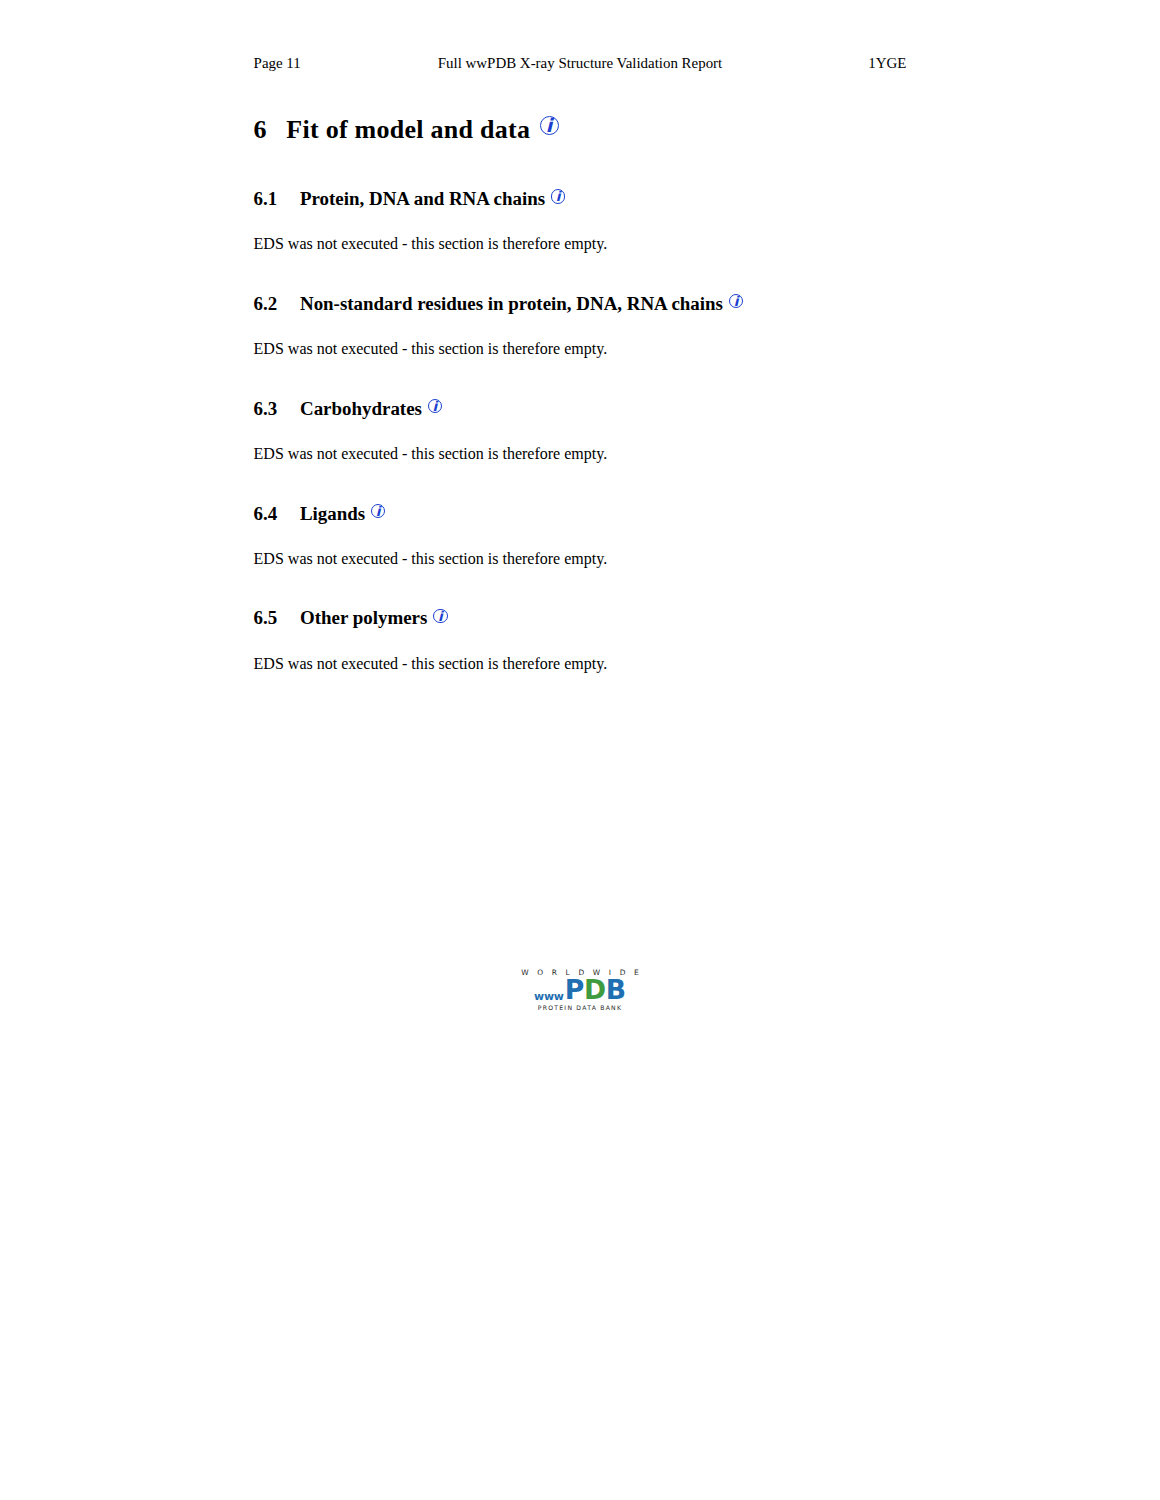Page 11
Full wwPDB X-ray Structure Validation Report
1YGE
6 Fit of model and datai
6.1 Protein, DNA and RNA chainsi
EDS was not executed - this section is therefore empty.
6.2 Non-standard residues in protein, DNA, RNA chainsi
EDS was not executed - this section is therefore empty.
6.3 Carbohydratesi
EDS was not executed - this section is therefore empty.
6.4 Ligandsi
EDS was not executed - this section is therefore empty.
6.5 Other polymersi
EDS was not executed - this section is therefore empty.
W O R L D W I D E
www PDB
PROTEIN DATA BANK